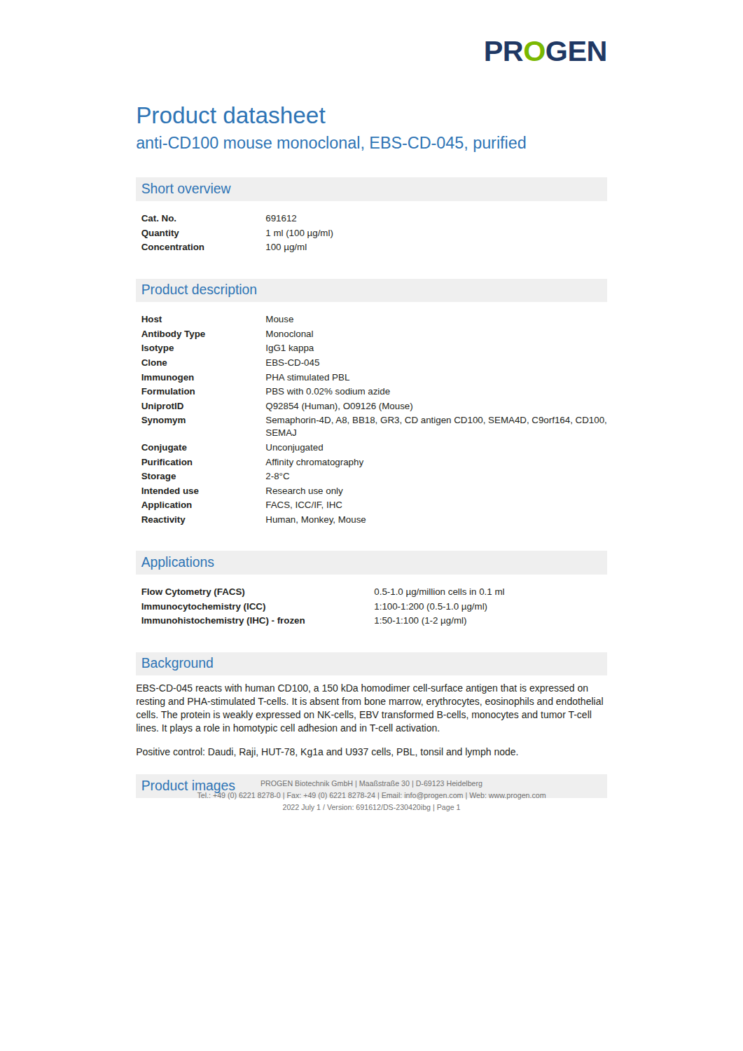PR OGEN
Product datasheet
anti-CD100 mouse monoclonal, EBS-CD-045, purified
Short overview
| Cat. No. | 691612 |
| Quantity | 1 ml (100 µg/ml) |
| Concentration | 100 µg/ml |
Product description
| Host | Mouse |
| Antibody Type | Monoclonal |
| Isotype | IgG1 kappa |
| Clone | EBS-CD-045 |
| Immunogen | PHA stimulated PBL |
| Formulation | PBS with 0.02% sodium azide |
| UniprotID | Q92854 (Human), O09126 (Mouse) |
| Synomym | Semaphorin-4D, A8, BB18, GR3, CD antigen CD100, SEMA4D, C9orf164, CD100, SEMAJ |
| Conjugate | Unconjugated |
| Purification | Affinity chromatography |
| Storage | 2-8°C |
| Intended use | Research use only |
| Application | FACS, ICC/IF, IHC |
| Reactivity | Human, Monkey, Mouse |
Applications
| Flow Cytometry (FACS) | 0.5-1.0 µg/million cells in 0.1 ml |
| Immunocytochemistry (ICC) | 1:100-1:200 (0.5-1.0 µg/ml) |
| Immunohistochemistry (IHC) - frozen | 1:50-1:100 (1-2 µg/ml) |
Background
EBS-CD-045 reacts with human CD100, a 150 kDa homodimer cell-surface antigen that is expressed on resting and PHA-stimulated T-cells. It is absent from bone marrow, erythrocytes, eosinophils and endothelial cells. The protein is weakly expressed on NK-cells, EBV transformed B-cells, monocytes and tumor T-cell lines. It plays a role in homotypic cell adhesion and in T-cell activation.
Positive control: Daudi, Raji, HUT-78, Kg1a and U937 cells, PBL, tonsil and lymph node.
Product images
PROGEN Biotechnik GmbH | Maaßstraße 30 | D-69123 Heidelberg
Tel.: +49 (0) 6221 8278-0 | Fax: +49 (0) 6221 8278-24 | Email: info@progen.com | Web: www.progen.com
2022 July 1 / Version: 691612/DS-230420ibg | Page 1